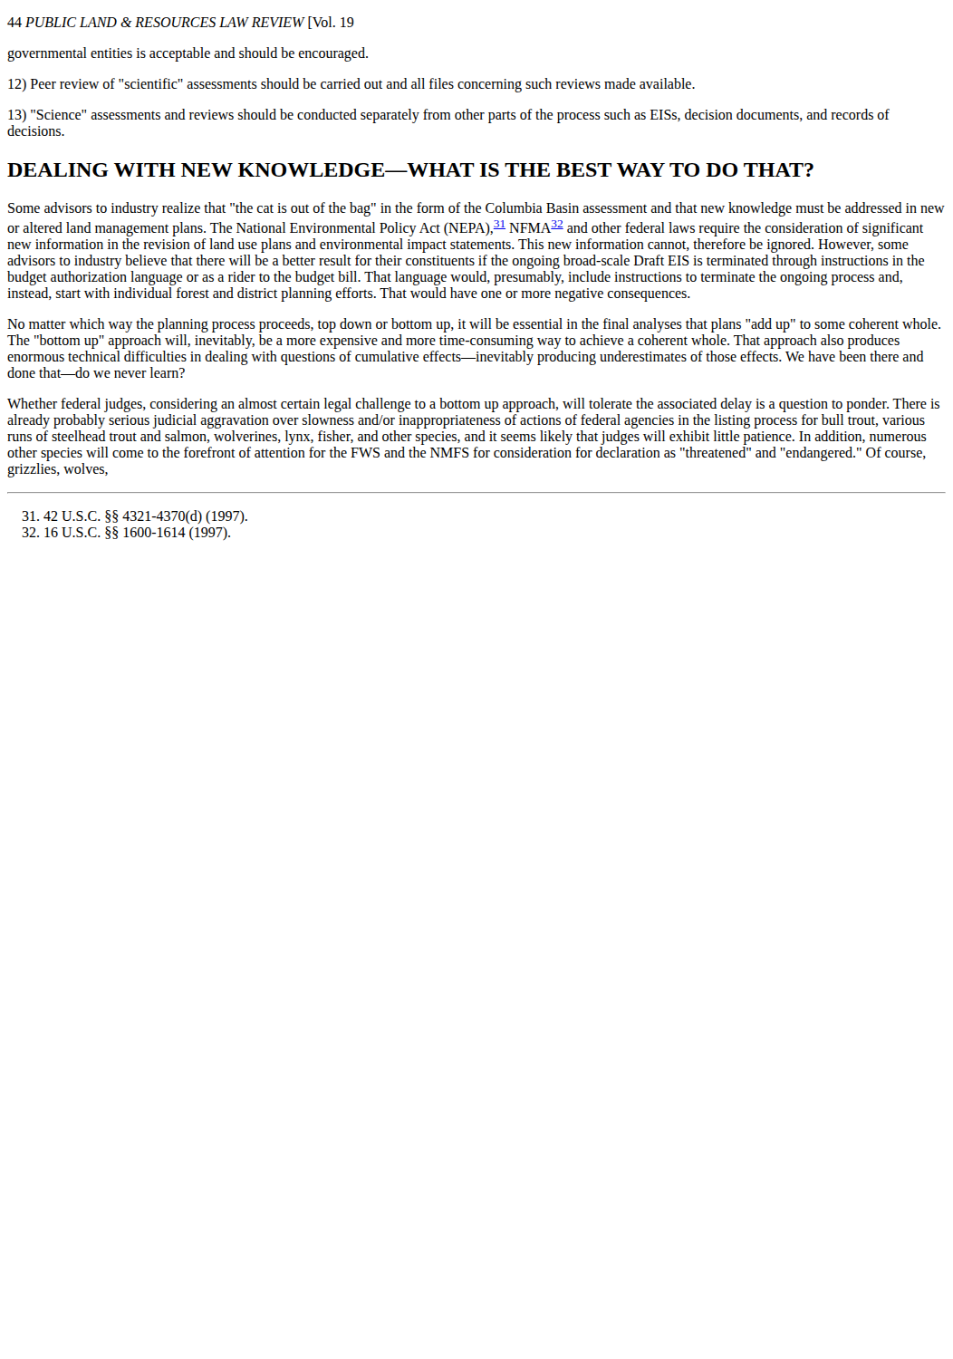44 PUBLIC LAND & RESOURCES LAW REVIEW [Vol. 19
governmental entities is acceptable and should be encouraged.
12) Peer review of "scientific" assessments should be carried out and all files concerning such reviews made available.
13) "Science" assessments and reviews should be conducted separately from other parts of the process such as EISs, decision documents, and records of decisions.
DEALING WITH NEW KNOWLEDGE—WHAT IS THE BEST WAY TO DO THAT?
Some advisors to industry realize that "the cat is out of the bag" in the form of the Columbia Basin assessment and that new knowledge must be addressed in new or altered land management plans. The National Environmental Policy Act (NEPA),31 NFMA32 and other federal laws require the consideration of significant new information in the revision of land use plans and environmental impact statements. This new information cannot, therefore be ignored. However, some advisors to industry believe that there will be a better result for their constituents if the ongoing broad-scale Draft EIS is terminated through instructions in the budget authorization language or as a rider to the budget bill. That language would, presumably, include instructions to terminate the ongoing process and, instead, start with individual forest and district planning efforts. That would have one or more negative consequences.
No matter which way the planning process proceeds, top down or bottom up, it will be essential in the final analyses that plans "add up" to some coherent whole. The "bottom up" approach will, inevitably, be a more expensive and more time-consuming way to achieve a coherent whole. That approach also produces enormous technical difficulties in dealing with questions of cumulative effects—inevitably producing underestimates of those effects. We have been there and done that—do we never learn?
Whether federal judges, considering an almost certain legal challenge to a bottom up approach, will tolerate the associated delay is a question to ponder. There is already probably serious judicial aggravation over slowness and/or inappropriateness of actions of federal agencies in the listing process for bull trout, various runs of steelhead trout and salmon, wolverines, lynx, fisher, and other species, and it seems likely that judges will exhibit little patience. In addition, numerous other species will come to the forefront of attention for the FWS and the NMFS for consideration for declaration as "threatened" and "endangered." Of course, grizzlies, wolves,
42 U.S.C. §§ 4321-4370(d) (1997).
16 U.S.C. §§ 1600-1614 (1997).